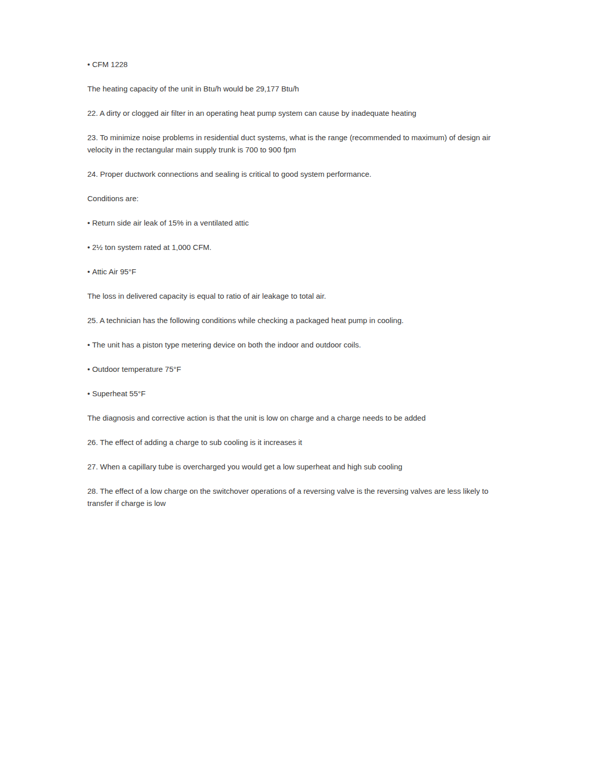CFM 1228
The heating capacity of the unit in Btu/h would be 29,177 Btu/h
22. A dirty or clogged air filter in an operating heat pump system can cause by inadequate heating
23. To minimize noise problems in residential duct systems, what is the range (recommended to maximum) of design air velocity in the rectangular main supply trunk is 700 to 900 fpm
24. Proper ductwork connections and sealing is critical to good system performance.
Conditions are:
Return side air leak of 15% in a ventilated attic
2½ ton system rated at 1,000 CFM.
Attic Air 95°F
The loss in delivered capacity is equal to ratio of air leakage to total air.
25. A technician has the following conditions while checking a packaged heat pump in cooling.
The unit has a piston type metering device on both the indoor and outdoor coils.
Outdoor temperature 75°F
Superheat 55°F
The diagnosis and corrective action is that the unit is low on charge and a charge needs to be added
26. The effect of adding a charge to sub cooling is it increases it
27. When a capillary tube is overcharged you would get a low superheat and high sub cooling
28. The effect of a low charge on the switchover operations of a reversing valve is the reversing valves are less likely to transfer if charge is low